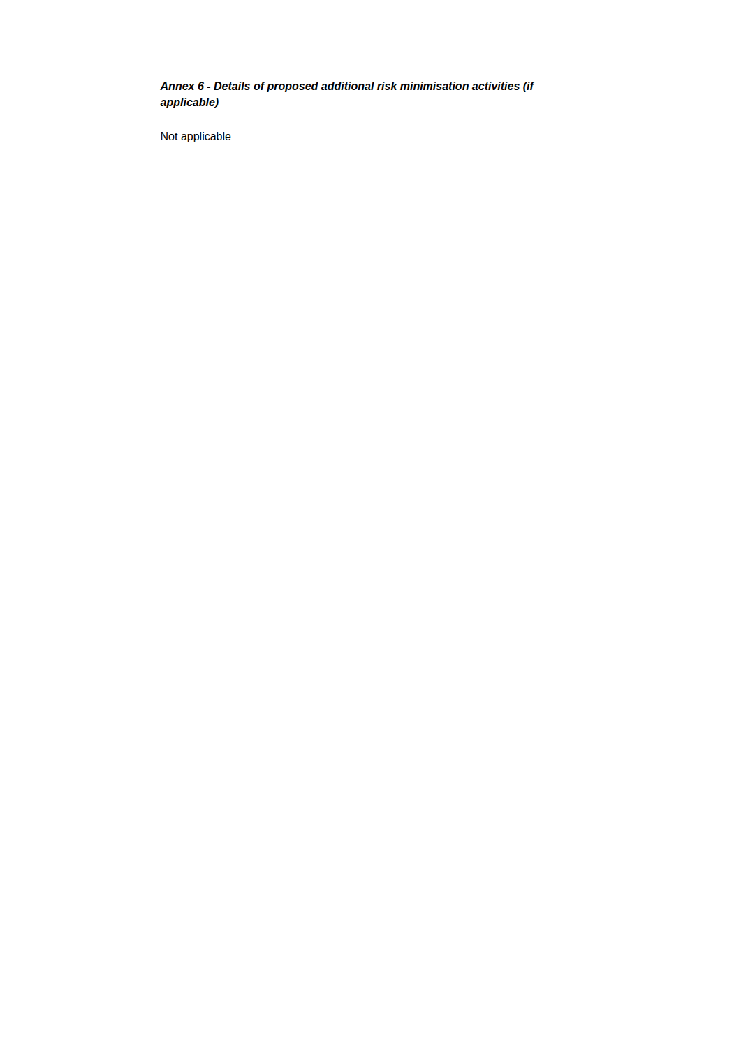Annex 6 - Details of proposed additional risk minimisation activities (if applicable)
Not applicable